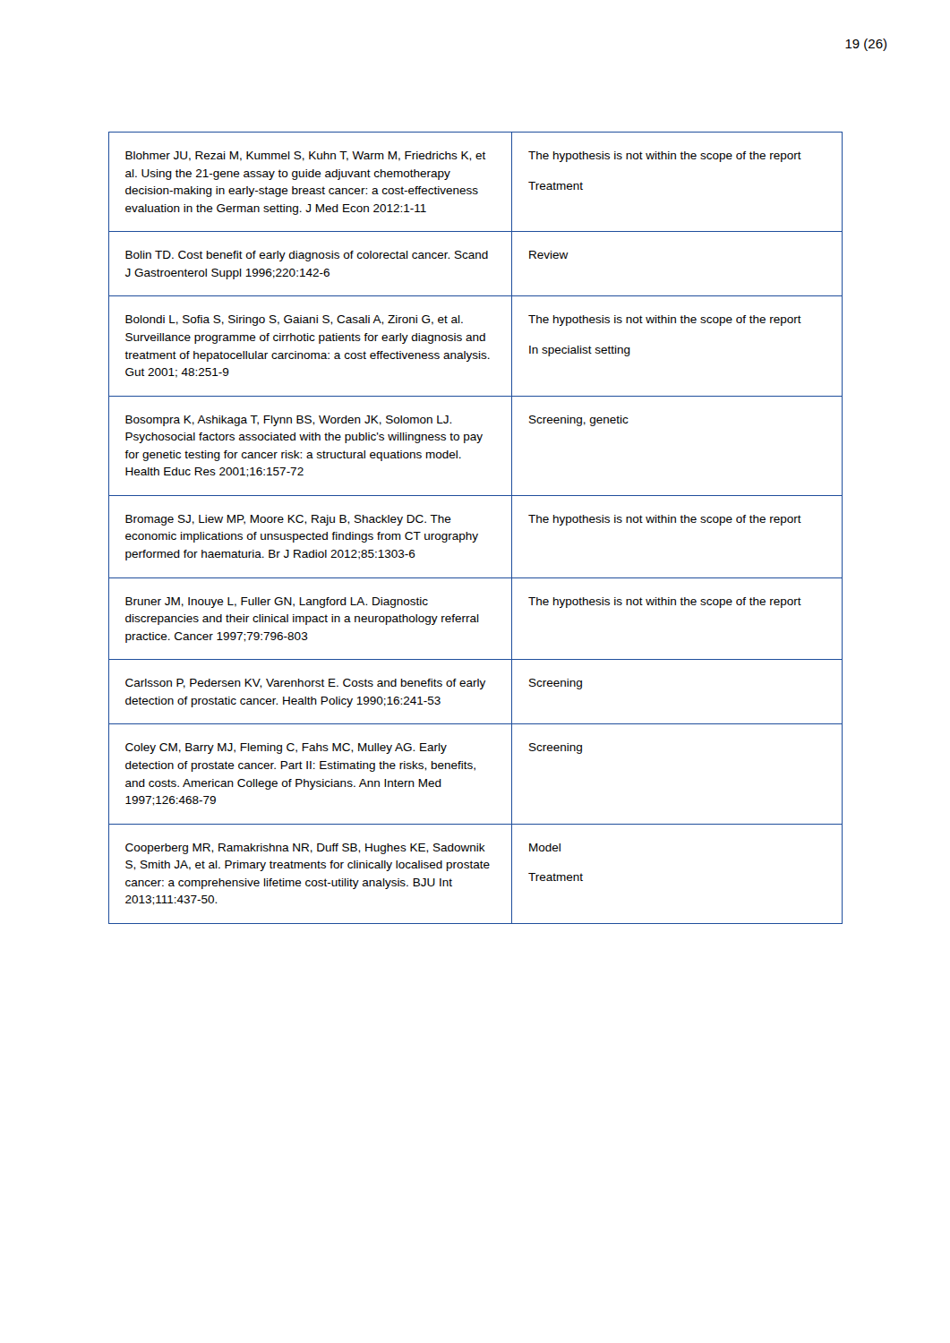19 (26)
| Blohmer JU, Rezai M, Kummel S, Kuhn T, Warm M, Friedrichs K, et al. Using the 21-gene assay to guide adjuvant chemotherapy decision-making in early-stage breast cancer: a cost-effectiveness evaluation in the German setting. J Med Econ 2012:1-11 | The hypothesis is not within the scope of the report Treatment |
| Bolin TD. Cost benefit of early diagnosis of colorectal cancer. Scand J Gastroenterol Suppl 1996;220:142-6 | Review |
| Bolondi L, Sofia S, Siringo S, Gaiani S, Casali A, Zironi G, et al. Surveillance programme of cirrhotic patients for early diagnosis and treatment of hepatocellular carcinoma: a cost effectiveness analysis. Gut 2001; 48:251-9 | The hypothesis is not within the scope of the report In specialist setting |
| Bosompra K, Ashikaga T, Flynn BS, Worden JK, Solomon LJ. Psychosocial factors associated with the public's willingness to pay for genetic testing for cancer risk: a structural equations model. Health Educ Res 2001;16:157-72 | Screening, genetic |
| Bromage SJ, Liew MP, Moore KC, Raju B, Shackley DC. The economic implications of unsuspected findings from CT urography performed for haematuria. Br J Radiol 2012;85:1303-6 | The hypothesis is not within the scope of the report |
| Bruner JM, Inouye L, Fuller GN, Langford LA. Diagnostic discrepancies and their clinical impact in a neuropathology referral practice. Cancer 1997;79:796-803 | The hypothesis is not within the scope of the report |
| Carlsson P, Pedersen KV, Varenhorst E. Costs and benefits of early detection of prostatic cancer. Health Policy 1990;16:241-53 | Screening |
| Coley CM, Barry MJ, Fleming C, Fahs MC, Mulley AG. Early detection of prostate cancer. Part II: Estimating the risks, benefits, and costs. American College of Physicians. Ann Intern Med 1997;126:468-79 | Screening |
| Cooperberg MR, Ramakrishna NR, Duff SB, Hughes KE, Sadownik S, Smith JA, et al. Primary treatments for clinically localised prostate cancer: a comprehensive lifetime cost-utility analysis. BJU Int 2013;111:437-50. | Model Treatment |